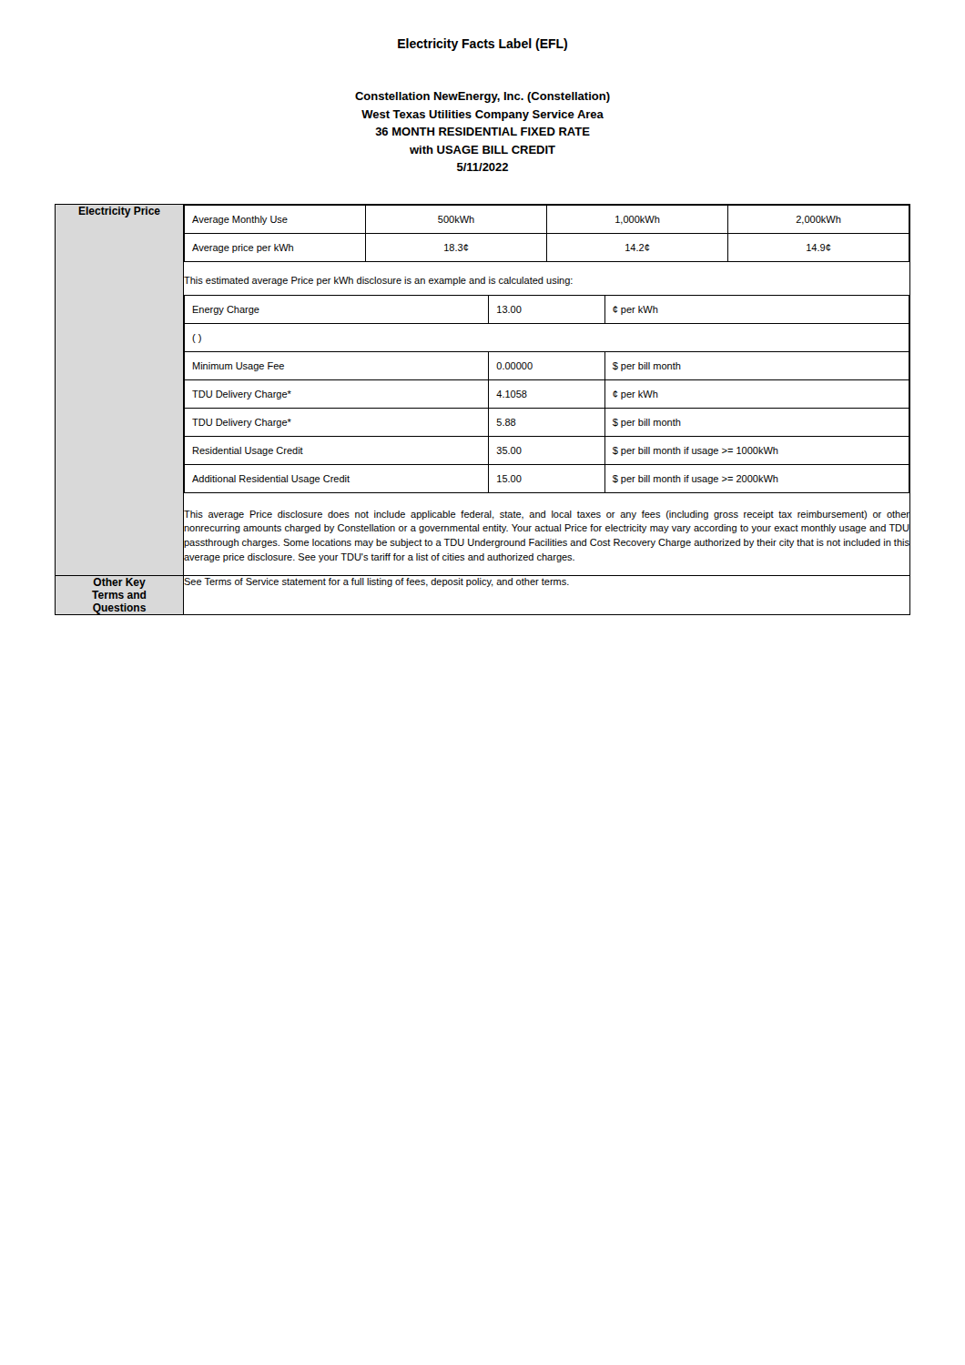Electricity Facts Label (EFL)
Constellation NewEnergy, Inc. (Constellation)
West Texas Utilities Company Service Area
36 MONTH RESIDENTIAL FIXED RATE
with USAGE BILL CREDIT
5/11/2022
| Electricity Price | / Average Monthly Use / 500kWh / 1,000kWh / 2,000kWh / / Average price per kWh / 18.3¢ / 14.2¢ / 14.9¢ / This estimated average Price per kWh disclosure is an example and is calculated using: / Energy Charge / 13.00 / ¢ per kWh / / ( ) / / Minimum Usage Fee / 0.00000 / $ per bill month / / TDU Delivery Charge* / 4.1058 / ¢ per kWh / / TDU Delivery Charge* / 5.88 / $ per bill month / / Residential Usage Credit / 35.00 / $ per bill month if usage >= 1000kWh / / Additional Residential Usage Credit / 15.00 / $ per bill month if usage >= 2000kWh / This average Price disclosure does not include applicable federal, state, and local taxes or any fees (including gross receipt tax reimbursement) or other nonrecurring amounts charged by Constellation or a governmental entity. Your actual Price for electricity may vary according to your exact monthly usage and TDU passthrough charges. Some locations may be subject to a TDU Underground Facilities and Cost Recovery Charge authorized by their city that is not included in this average price disclosure. See your TDU's tariff for a list of cities and authorized charges. |
| Other Key Terms and Questions | See Terms of Service statement for a full listing of fees, deposit policy, and other terms. |